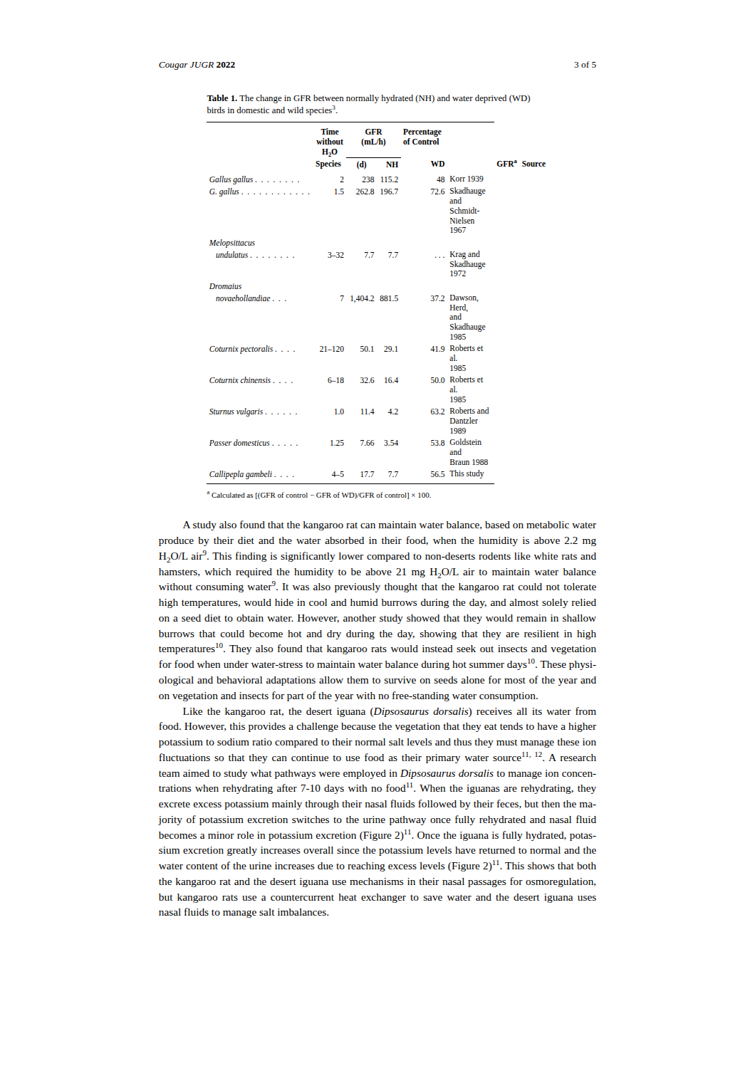Cougar JUGR 2022
3 of 5
Table 1. The change in GFR between normally hydrated (NH) and water deprived (WD) birds in domestic and wild species3.
| | Time without H 2 O | GFR (mL/h) | Percentage of Control | |
| --- | --- | --- | --- | --- |
| Species | (d) | NH | WD | GFR a | Source |
| Gallus gallus . . . . . . . . | 2 | 238 | 115.2 | 48 | Korr 1939 |
| G. gallus . . . . . . . . . . . . | 1.5 | 262.8 | 196.7 | 72.6 | Skadhauge and Schmidt- Nielsen 1967 |
| Melopsittacus | | | | | |
| undulatus . . . . . . . . | 3–32 | 7.7 | 7.7 | . . . | Krag and Skadhauge 1972 |
| Dromaius | | | | | |
| novaehollandiae . . . | 7 | 1,404.2 | 881.5 | 37.2 | Dawson, Herd, and Skadhauge 1985 |
| Coturnix pectoralis . . . . | 21–120 | 50.1 | 29.1 | 41.9 | Roberts et al. 1985 |
| Coturnix chinensis . . . . | 6–18 | 32.6 | 16.4 | 50.0 | Roberts et al. 1985 |
| Sturnus vulgaris . . . . . . | 1.0 | 11.4 | 4.2 | 63.2 | Roberts and Dantzler 1989 |
| Passer domesticus . . . . . | 1.25 | 7.66 | 3.54 | 53.8 | Goldstein and Braun 1988 |
| Callipepla gambeli . . . . | 4–5 | 17.7 | 7.7 | 56.5 | This study |
a Calculated as [(GFR of control − GFR of WD)/GFR of control] × 100.
A study also found that the kangaroo rat can maintain water balance, based on metabolic water produce by their diet and the water absorbed in their food, when the humidity is above 2.2 mg H2O/L air9. This finding is significantly lower compared to non-deserts rodents like white rats and hamsters, which required the humidity to be above 21 mg H2O/L air to maintain water balance without consuming water9. It was also previously thought that the kangaroo rat could not tolerate high temperatures, would hide in cool and humid burrows during the day, and almost solely relied on a seed diet to obtain water. However, another study showed that they would remain in shallow burrows that could become hot and dry during the day, showing that they are resilient in high temperatures10. They also found that kangaroo rats would instead seek out insects and vegetation for food when under water-stress to maintain water balance during hot summer days10. These physiological and behavioral adaptations allow them to survive on seeds alone for most of the year and on vegetation and insects for part of the year with no free-standing water consumption.
Like the kangaroo rat, the desert iguana (Dipsosaurus dorsalis) receives all its water from food. However, this provides a challenge because the vegetation that they eat tends to have a higher potassium to sodium ratio compared to their normal salt levels and thus they must manage these ion fluctuations so that they can continue to use food as their primary water source11, 12. A research team aimed to study what pathways were employed in Dipsosaurus dorsalis to manage ion concentrations when rehydrating after 7-10 days with no food11. When the iguanas are rehydrating, they excrete excess potassium mainly through their nasal fluids followed by their feces, but then the majority of potassium excretion switches to the urine pathway once fully rehydrated and nasal fluid becomes a minor role in potassium excretion (Figure 2)11. Once the iguana is fully hydrated, potassium excretion greatly increases overall since the potassium levels have returned to normal and the water content of the urine increases due to reaching excess levels (Figure 2)11. This shows that both the kangaroo rat and the desert iguana use mechanisms in their nasal passages for osmoregulation, but kangaroo rats use a countercurrent heat exchanger to save water and the desert iguana uses nasal fluids to manage salt imbalances.